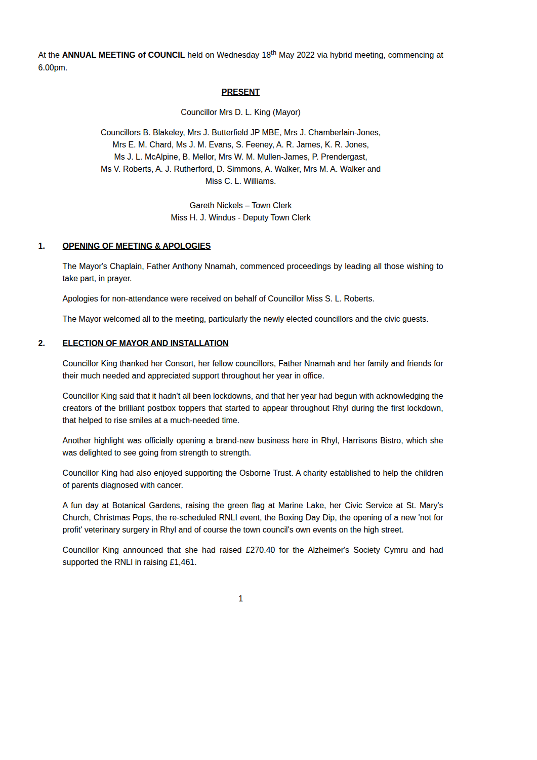At the ANNUAL MEETING of COUNCIL held on Wednesday 18th May 2022 via hybrid meeting, commencing at 6.00pm.
PRESENT
Councillor Mrs D. L. King (Mayor)
Councillors B. Blakeley, Mrs J. Butterfield JP MBE, Mrs J. Chamberlain-Jones,
Mrs E. M. Chard, Ms J. M. Evans, S. Feeney, A. R. James, K. R. Jones,
Ms J. L. McAlpine, B. Mellor, Mrs W. M. Mullen-James, P. Prendergast,
Ms V. Roberts, A. J. Rutherford, D. Simmons, A. Walker, Mrs M. A. Walker and
Miss C. L. Williams.
Gareth Nickels – Town Clerk
Miss H. J. Windus - Deputy Town Clerk
1.
OPENING OF MEETING & APOLOGIES
The Mayor's Chaplain, Father Anthony Nnamah, commenced proceedings by leading all those wishing to take part, in prayer.
Apologies for non-attendance were received on behalf of Councillor Miss S. L. Roberts.
The Mayor welcomed all to the meeting, particularly the newly elected councillors and the civic guests.
2.
ELECTION OF MAYOR AND INSTALLATION
Councillor King thanked her Consort, her fellow councillors, Father Nnamah and her family and friends for their much needed and appreciated support throughout her year in office.
Councillor King said that it hadn't all been lockdowns, and that her year had begun with acknowledging the creators of the brilliant postbox toppers that started to appear throughout Rhyl during the first lockdown, that helped to rise smiles at a much-needed time.
Another highlight was officially opening a brand-new business here in Rhyl, Harrisons Bistro, which she was delighted to see going from strength to strength.
Councillor King had also enjoyed supporting the Osborne Trust. A charity established to help the children of parents diagnosed with cancer.
A fun day at Botanical Gardens, raising the green flag at Marine Lake, her Civic Service at St. Mary's Church, Christmas Pops, the re-scheduled RNLI event, the Boxing Day Dip, the opening of a new 'not for profit' veterinary surgery in Rhyl and of course the town council's own events on the high street.
Councillor King announced that she had raised £270.40 for the Alzheimer's Society Cymru and had supported the RNLI in raising £1,461.
1